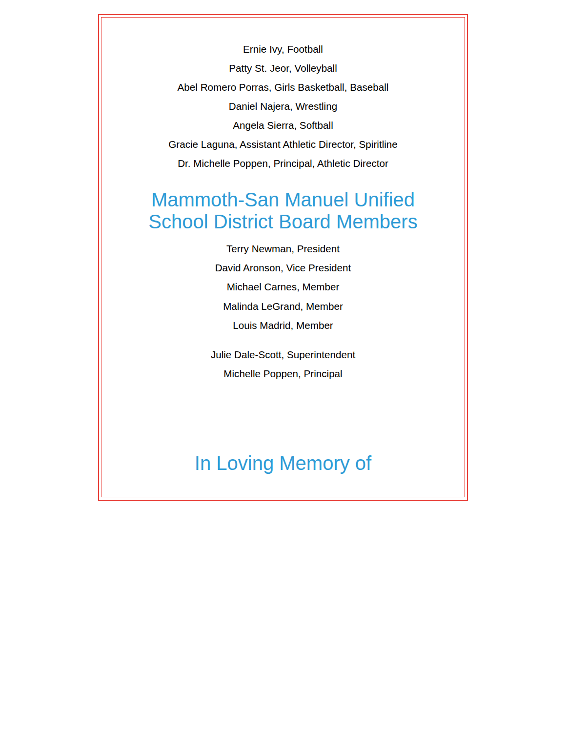Ernie Ivy, Football
Patty St. Jeor, Volleyball
Abel Romero Porras, Girls Basketball, Baseball
Daniel Najera, Wrestling
Angela Sierra, Softball
Gracie Laguna, Assistant Athletic Director, Spiritline
Dr. Michelle Poppen, Principal, Athletic Director
Mammoth-San Manuel Unified School District Board Members
Terry Newman, President
David Aronson, Vice President
Michael Carnes, Member
Malinda LeGrand, Member
Louis Madrid, Member
Julie Dale-Scott, Superintendent
Michelle Poppen, Principal
In Loving Memory of